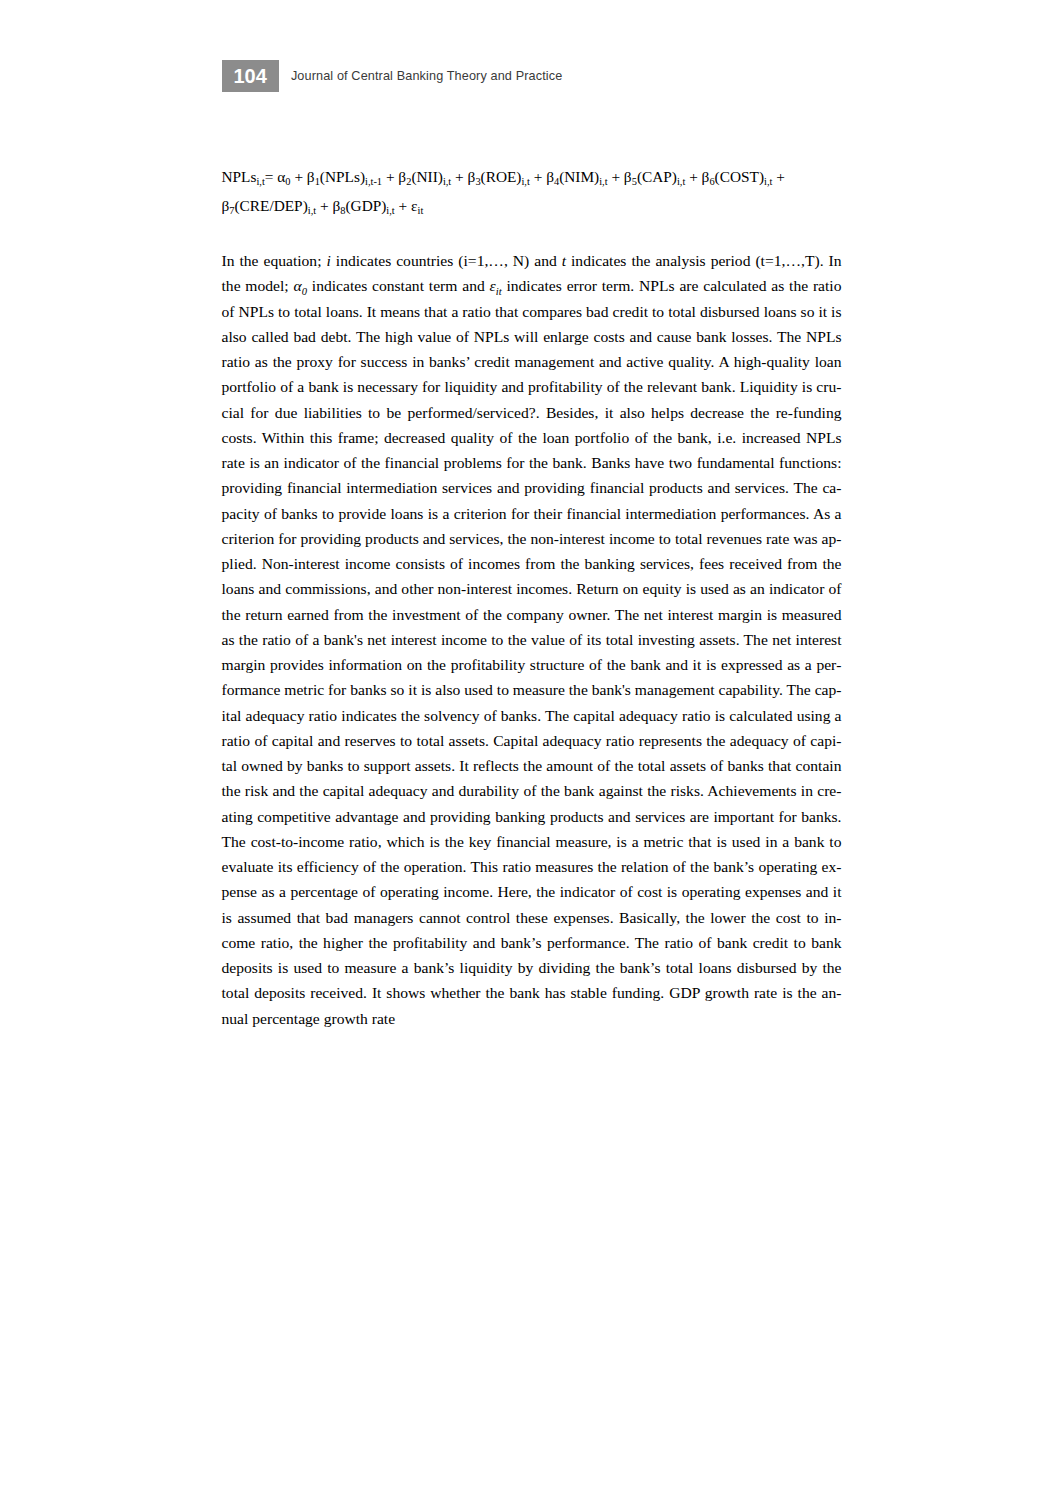104
Journal of Central Banking Theory and Practice
NPLsi,t= α0 + β1(NPLs)i,t-1 + β2(NII)i,t + β3(ROE)i,t + β4(NIM)i,t + β5(CAP)i,t + β6(COST)i,t + β7(CRE/DEP)i,t + β8(GDP)i,t + εit
In the equation; i indicates countries (i=1,…, N) and t indicates the analysis period (t=1,…,T). In the model; α0 indicates constant term and εit indicates error term. NPLs are calculated as the ratio of NPLs to total loans. It means that a ratio that compares bad credit to total disbursed loans so it is also called bad debt. The high value of NPLs will enlarge costs and cause bank losses. The NPLs ratio as the proxy for success in banks’ credit management and active quality. A high-quality loan portfolio of a bank is necessary for liquidity and profitability of the relevant bank. Liquidity is crucial for due liabilities to be performed/serviced?. Besides, it also helps decrease the re-funding costs. Within this frame; decreased quality of the loan portfolio of the bank, i.e. increased NPLs rate is an indicator of the financial problems for the bank. Banks have two fundamental functions: providing financial intermediation services and providing financial products and services. The capacity of banks to provide loans is a criterion for their financial intermediation performances. As a criterion for providing products and services, the non-interest income to total revenues rate was applied. Non-interest income consists of incomes from the banking services, fees received from the loans and commissions, and other non-interest incomes. Return on equity is used as an indicator of the return earned from the investment of the company owner. The net interest margin is measured as the ratio of a bank's net interest income to the value of its total investing assets. The net interest margin provides information on the profitability structure of the bank and it is expressed as a performance metric for banks so it is also used to measure the bank's management capability. The capital adequacy ratio indicates the solvency of banks. The capital adequacy ratio is calculated using a ratio of capital and reserves to total assets. Capital adequacy ratio represents the adequacy of capital owned by banks to support assets. It reflects the amount of the total assets of banks that contain the risk and the capital adequacy and durability of the bank against the risks. Achievements in creating competitive advantage and providing banking products and services are important for banks. The cost-to-income ratio, which is the key financial measure, is a metric that is used in a bank to evaluate its efficiency of the operation. This ratio measures the relation of the bank’s operating expense as a percentage of operating income. Here, the indicator of cost is operating expenses and it is assumed that bad managers cannot control these expenses. Basically, the lower the cost to income ratio, the higher the profitability and bank’s performance. The ratio of bank credit to bank deposits is used to measure a bank’s liquidity by dividing the bank’s total loans disbursed by the total deposits received. It shows whether the bank has stable funding. GDP growth rate is the annual percentage growth rate